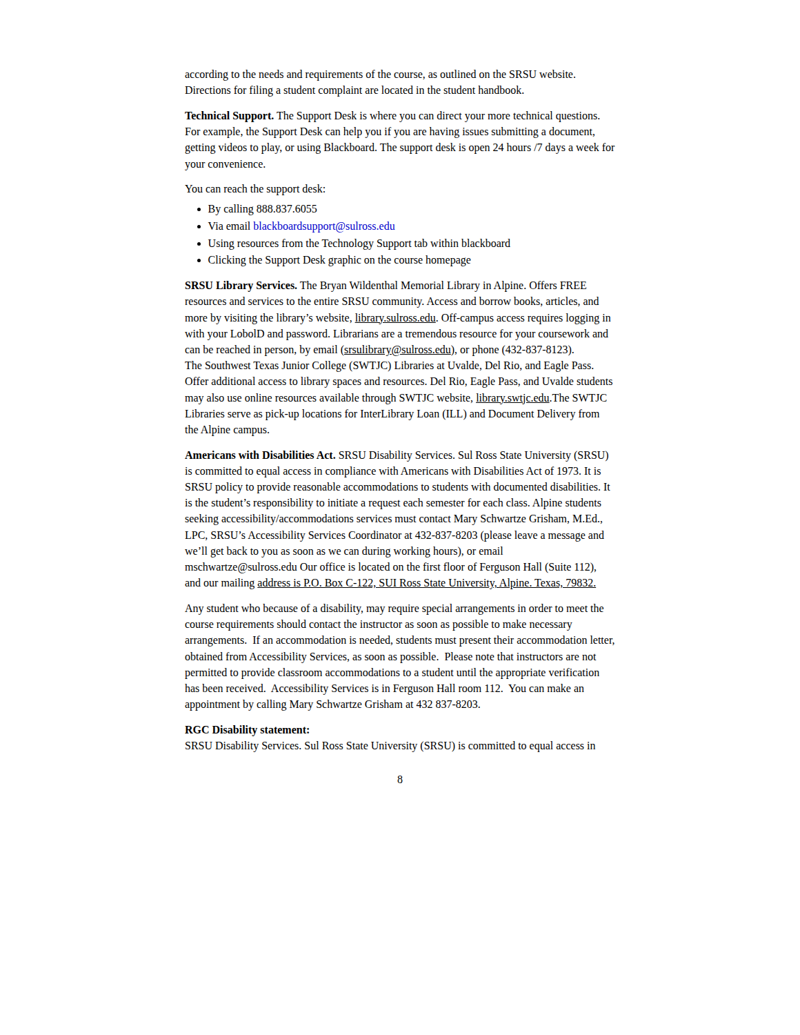according to the needs and requirements of the course, as outlined on the SRSU website. Directions for filing a student complaint are located in the student handbook.
Technical Support. The Support Desk is where you can direct your more technical questions. For example, the Support Desk can help you if you are having issues submitting a document, getting videos to play, or using Blackboard. The support desk is open 24 hours /7 days a week for your convenience.
You can reach the support desk:
By calling 888.837.6055
Via email blackboardsupport@sulross.edu
Using resources from the Technology Support tab within blackboard
Clicking the Support Desk graphic on the course homepage
SRSU Library Services. The Bryan Wildenthal Memorial Library in Alpine. Offers FREE resources and services to the entire SRSU community. Access and borrow books, articles, and more by visiting the library’s website, library.sulross.edu. Off-campus access requires logging in with your LobolD and password. Librarians are a tremendous resource for your coursework and can be reached in person, by email (srsulibrary@sulross.edu), or phone (432-837-8123).
The Southwest Texas Junior College (SWTJC) Libraries at Uvalde, Del Rio, and Eagle Pass. Offer additional access to library spaces and resources. Del Rio, Eagle Pass, and Uvalde students may also use online resources available through SWTJC website, library.swtjc.edu.The SWTJC Libraries serve as pick-up locations for InterLibrary Loan (ILL) and Document Delivery from the Alpine campus.
Americans with Disabilities Act. SRSU Disability Services. Sul Ross State University (SRSU) is committed to equal access in compliance with Americans with Disabilities Act of 1973. It is SRSU policy to provide reasonable accommodations to students with documented disabilities. It is the student’s responsibility to initiate a request each semester for each class. Alpine students seeking accessibility/accommodations services must contact Mary Schwartze Grisham, M.Ed., LPC, SRSU’s Accessibility Services Coordinator at 432-837-8203 (please leave a message and we’ll get back to you as soon as we can during working hours), or email mschwartze@sulross.edu Our office is located on the first floor of Ferguson Hall (Suite 112), and our mailing address is P.O. Box C-122, SUI Ross State University, Alpine. Texas, 79832.
Any student who because of a disability, may require special arrangements in order to meet the course requirements should contact the instructor as soon as possible to make necessary arrangements. If an accommodation is needed, students must present their accommodation letter, obtained from Accessibility Services, as soon as possible. Please note that instructors are not permitted to provide classroom accommodations to a student until the appropriate verification has been received. Accessibility Services is in Ferguson Hall room 112. You can make an appointment by calling Mary Schwartze Grisham at 432 837-8203.
RGC Disability statement:
SRSU Disability Services. Sul Ross State University (SRSU) is committed to equal access in
8